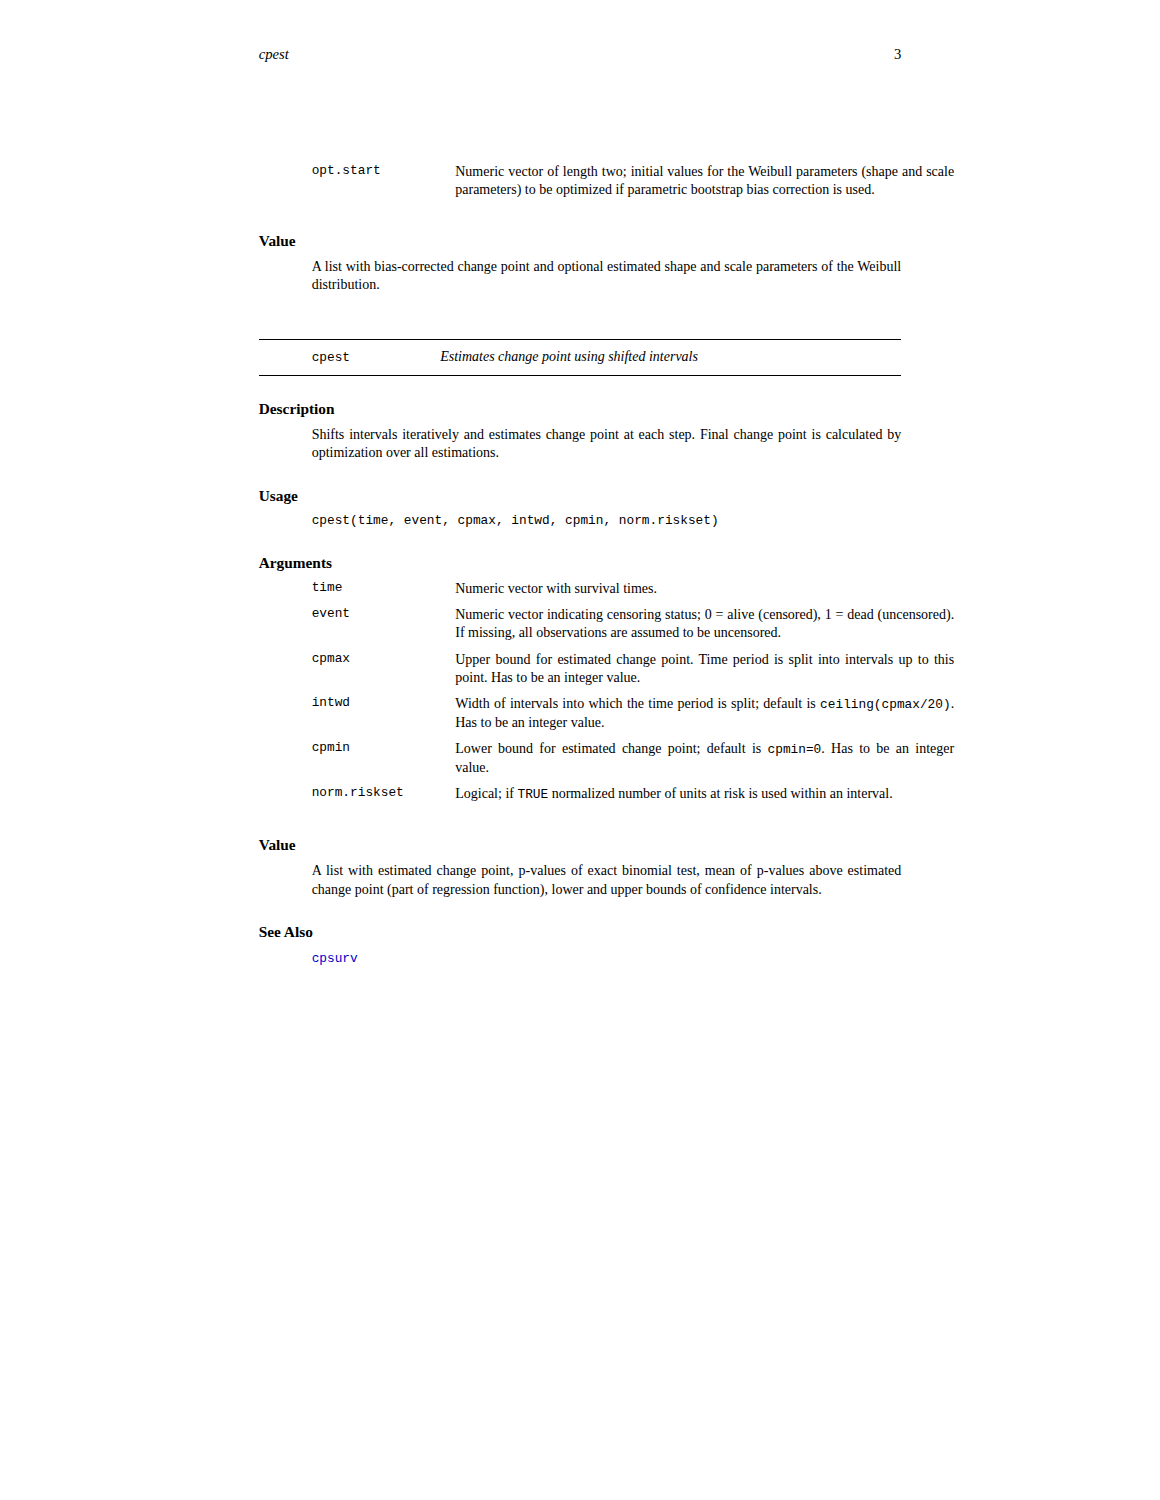cpest
3
| opt.start | Numeric vector of length two; initial values for the Weibull parameters (shape and scale parameters) to be optimized if parametric bootstrap bias correction is used. |
Value
A list with bias-corrected change point and optional estimated shape and scale parameters of the Weibull distribution.
cpest
Estimates change point using shifted intervals
Description
Shifts intervals iteratively and estimates change point at each step. Final change point is calculated by optimization over all estimations.
Usage
cpest(time, event, cpmax, intwd, cpmin, norm.riskset)
Arguments
| time | Numeric vector with survival times. |
| event | Numeric vector indicating censoring status; 0 = alive (censored), 1 = dead (uncensored). If missing, all observations are assumed to be uncensored. |
| cpmax | Upper bound for estimated change point. Time period is split into intervals up to this point. Has to be an integer value. |
| intwd | Width of intervals into which the time period is split; default is ceiling(cpmax/20) . Has to be an integer value. |
| cpmin | Lower bound for estimated change point; default is cpmin=0 . Has to be an integer value. |
| norm.riskset | Logical; if TRUE normalized number of units at risk is used within an interval. |
Value
A list with estimated change point, p-values of exact binomial test, mean of p-values above estimated change point (part of regression function), lower and upper bounds of confidence intervals.
See Also
cpsurv